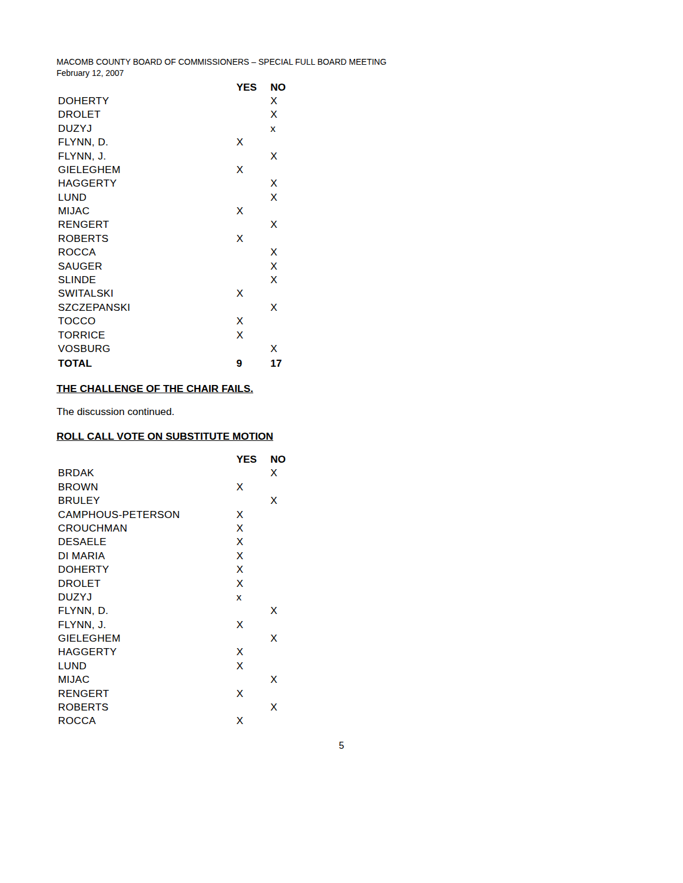MACOMB COUNTY BOARD OF COMMISSIONERS – SPECIAL FULL BOARD MEETING February 12, 2007
| | YES | NO |
| --- | --- | --- |
| DOHERTY | | X |
| DROLET | | X |
| DUZYJ | | x |
| FLYNN, D. | X | |
| FLYNN, J. | | X |
| GIELEGHEM | X | |
| HAGGERTY | | X |
| LUND | | X |
| MIJAC | X | |
| RENGERT | | X |
| ROBERTS | X | |
| ROCCA | | X |
| SAUGER | | X |
| SLINDE | | X |
| SWITALSKI | X | |
| SZCZEPANSKI | | X |
| TOCCO | X | |
| TORRICE | X | |
| VOSBURG | | X |
| TOTAL | 9 | 17 |
THE CHALLENGE OF THE CHAIR FAILS.
The discussion continued.
ROLL CALL VOTE ON SUBSTITUTE MOTION
| | YES | NO |
| --- | --- | --- |
| BRDAK | | X |
| BROWN | X | |
| BRULEY | | X |
| CAMPHOUS-PETERSON | X | |
| CROUCHMAN | X | |
| DESAELE | X | |
| DI MARIA | X | |
| DOHERTY | X | |
| DROLET | X | |
| DUZYJ | x | |
| FLYNN, D. | | X |
| FLYNN, J. | X | |
| GIELEGHEM | | X |
| HAGGERTY | X | |
| LUND | X | |
| MIJAC | | X |
| RENGERT | X | |
| ROBERTS | | X |
| ROCCA | X | |
5